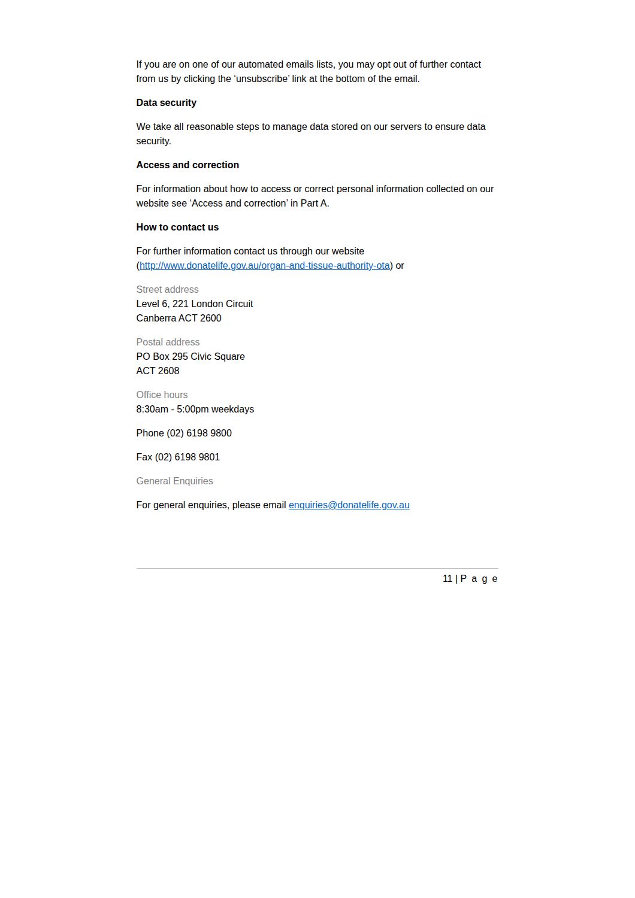If you are on one of our automated emails lists, you may opt out of further contact from us by clicking the ‘unsubscribe’ link at the bottom of the email.
Data security
We take all reasonable steps to manage data stored on our servers to ensure data security.
Access and correction
For information about how to access or correct personal information collected on our website see ‘Access and correction’ in Part A.
How to contact us
For further information contact us through our website (http://www.donatelife.gov.au/organ-and-tissue-authority-ota) or
Street address
Level 6, 221 London Circuit
Canberra ACT 2600
Postal address
PO Box 295 Civic Square
ACT 2608
Office hours
8:30am - 5:00pm weekdays
Phone (02) 6198 9800
Fax (02) 6198 9801
General Enquiries
For general enquiries, please email enquiries@donatelife.gov.au
11 | P a g e